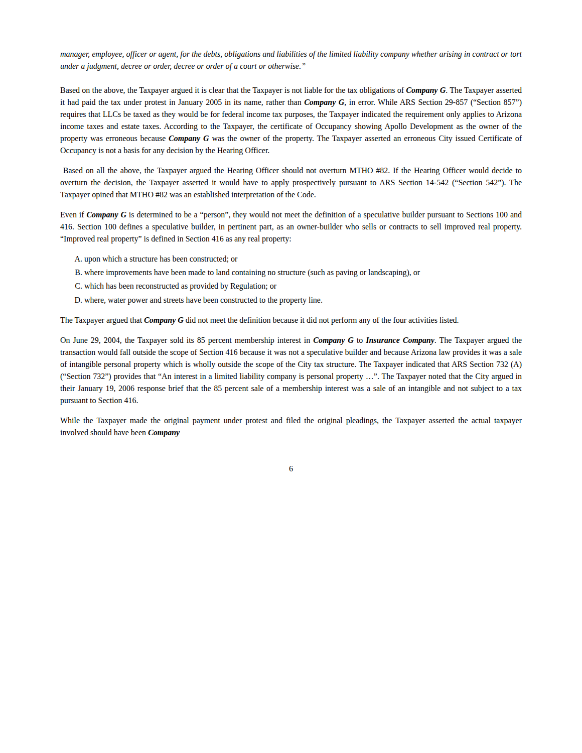manager, employee, officer or agent, for the debts, obligations and liabilities of the limited liability company whether arising in contract or tort under a judgment, decree or order, decree or order of a court or otherwise.”
Based on the above, the Taxpayer argued it is clear that the Taxpayer is not liable for the tax obligations of Company G. The Taxpayer asserted it had paid the tax under protest in January 2005 in its name, rather than Company G, in error. While ARS Section 29-857 (“Section 857”) requires that LLCs be taxed as they would be for federal income tax purposes, the Taxpayer indicated the requirement only applies to Arizona income taxes and estate taxes. According to the Taxpayer, the certificate of Occupancy showing Apollo Development as the owner of the property was erroneous because Company G was the owner of the property. The Taxpayer asserted an erroneous City issued Certificate of Occupancy is not a basis for any decision by the Hearing Officer.
Based on all the above, the Taxpayer argued the Hearing Officer should not overturn MTHO #82. If the Hearing Officer would decide to overturn the decision, the Taxpayer asserted it would have to apply prospectively pursuant to ARS Section 14-542 (“Section 542”). The Taxpayer opined that MTHO #82 was an established interpretation of the Code.
Even if Company G is determined to be a “person”, they would not meet the definition of a speculative builder pursuant to Sections 100 and 416. Section 100 defines a speculative builder, in pertinent part, as an owner-builder who sells or contracts to sell improved real property. “Improved real property” is defined in Section 416 as any real property:
upon which a structure has been constructed; or
where improvements have been made to land containing no structure (such as paving or landscaping), or
which has been reconstructed as provided by Regulation; or
where, water power and streets have been constructed to the property line.
The Taxpayer argued that Company G did not meet the definition because it did not perform any of the four activities listed.
On June 29, 2004, the Taxpayer sold its 85 percent membership interest in Company G to Insurance Company. The Taxpayer argued the transaction would fall outside the scope of Section 416 because it was not a speculative builder and because Arizona law provides it was a sale of intangible personal property which is wholly outside the scope of the City tax structure. The Taxpayer indicated that ARS Section 732 (A) (“Section 732”) provides that “An interest in a limited liability company is personal property …”. The Taxpayer noted that the City argued in their January 19, 2006 response brief that the 85 percent sale of a membership interest was a sale of an intangible and not subject to a tax pursuant to Section 416.
While the Taxpayer made the original payment under protest and filed the original pleadings, the Taxpayer asserted the actual taxpayer involved should have been Company
6